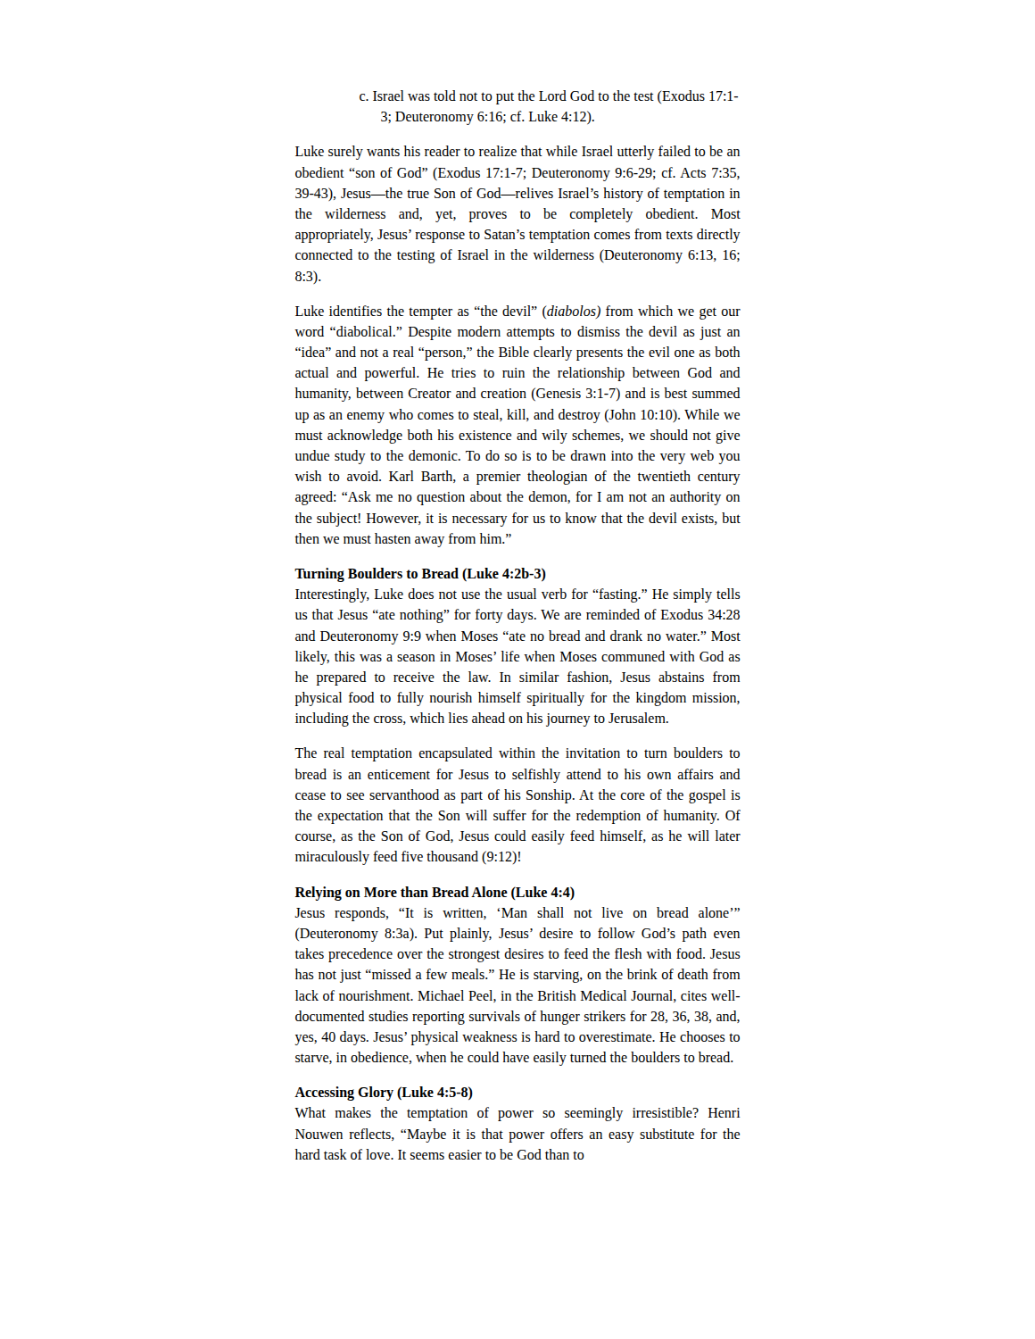c. Israel was told not to put the Lord God to the test (Exodus 17:1-3; Deuteronomy 6:16; cf. Luke 4:12).
Luke surely wants his reader to realize that while Israel utterly failed to be an obedient “son of God” (Exodus 17:1-7; Deuteronomy 9:6-29; cf. Acts 7:35, 39-43), Jesus—the true Son of God—relives Israel’s history of temptation in the wilderness and, yet, proves to be completely obedient. Most appropriately, Jesus’ response to Satan’s temptation comes from texts directly connected to the testing of Israel in the wilderness (Deuteronomy 6:13, 16; 8:3).
Luke identifies the tempter as “the devil” (diabolos) from which we get our word “diabolical.” Despite modern attempts to dismiss the devil as just an “idea” and not a real “person,” the Bible clearly presents the evil one as both actual and powerful. He tries to ruin the relationship between God and humanity, between Creator and creation (Genesis 3:1-7) and is best summed up as an enemy who comes to steal, kill, and destroy (John 10:10). While we must acknowledge both his existence and wily schemes, we should not give undue study to the demonic. To do so is to be drawn into the very web you wish to avoid. Karl Barth, a premier theologian of the twentieth century agreed: “Ask me no question about the demon, for I am not an authority on the subject! However, it is necessary for us to know that the devil exists, but then we must hasten away from him.”
Turning Boulders to Bread (Luke 4:2b-3)
Interestingly, Luke does not use the usual verb for “fasting.” He simply tells us that Jesus “ate nothing” for forty days. We are reminded of Exodus 34:28 and Deuteronomy 9:9 when Moses “ate no bread and drank no water.” Most likely, this was a season in Moses’ life when Moses communed with God as he prepared to receive the law. In similar fashion, Jesus abstains from physical food to fully nourish himself spiritually for the kingdom mission, including the cross, which lies ahead on his journey to Jerusalem.
The real temptation encapsulated within the invitation to turn boulders to bread is an enticement for Jesus to selfishly attend to his own affairs and cease to see servanthood as part of his Sonship. At the core of the gospel is the expectation that the Son will suffer for the redemption of humanity. Of course, as the Son of God, Jesus could easily feed himself, as he will later miraculously feed five thousand (9:12)!
Relying on More than Bread Alone (Luke 4:4)
Jesus responds, “It is written, ‘Man shall not live on bread alone’” (Deuteronomy 8:3a). Put plainly, Jesus’ desire to follow God’s path even takes precedence over the strongest desires to feed the flesh with food. Jesus has not just “missed a few meals.” He is starving, on the brink of death from lack of nourishment. Michael Peel, in the British Medical Journal, cites well-documented studies reporting survivals of hunger strikers for 28, 36, 38, and, yes, 40 days. Jesus’ physical weakness is hard to overestimate. He chooses to starve, in obedience, when he could have easily turned the boulders to bread.
Accessing Glory (Luke 4:5-8)
What makes the temptation of power so seemingly irresistible? Henri Nouwen reflects, “Maybe it is that power offers an easy substitute for the hard task of love. It seems easier to be God than to